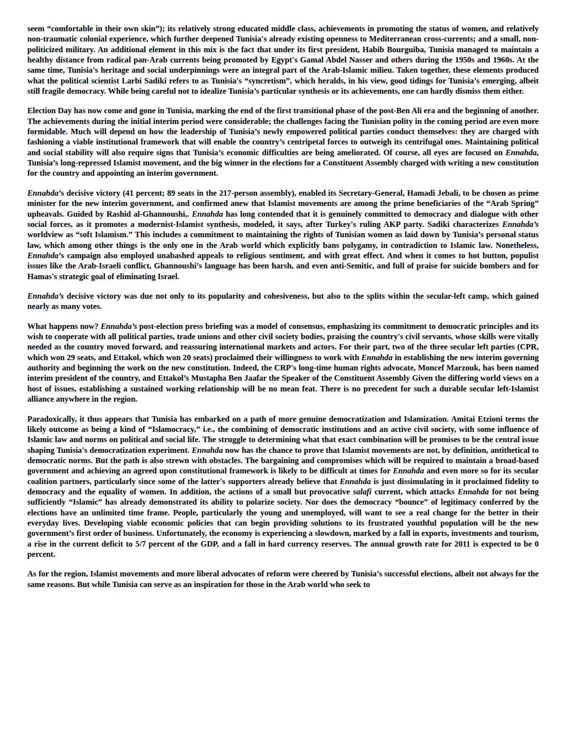seem “comfortable in their own skin”); its relatively strong educated middle class, achievements in promoting the status of women, and relatively non-traumatic colonial experience, which further deepened Tunisia's already existing openness to Mediterranean cross-currents; and a small, non-politicized military. An additional element in this mix is the fact that under its first president, Habib Bourguiba, Tunisia managed to maintain a healthy distance from radical pan-Arab currents being promoted by Egypt's Gamal Abdel Nasser and others during the 1950s and 1960s. At the same time, Tunisia's heritage and social underpinnings were an integral part of the Arab-Islamic milieu. Taken together, these elements produced what the political scientist Larbi Sadiki refers to as Tunisia's “syncretism”, which heralds, in his view, good tidings for Tunisia’s emerging, albeit still fragile democracy. While being careful not to idealize Tunisia’s particular synthesis or its achievements, one can hardly dismiss them either.
Election Day has now come and gone in Tunisia, marking the end of the first transitional phase of the post-Ben Ali era and the beginning of another. The achievements during the initial interim period were considerable; the challenges facing the Tunisian polity in the coming period are even more formidable. Much will depend on how the leadership of Tunisia’s newly empowered political parties conduct themselves: they are charged with fashioning a viable institutional framework that will enable the country’s centripetal forces to outweigh its centrifugal ones. Maintaining political and social stability will also require signs that Tunisia’s economic difficulties are being ameliorated. Of course, all eyes are focused on Ennahda, Tunisia’s long-repressed Islamist movement, and the big winner in the elections for a Constituent Assembly charged with writing a new constitution for the country and appointing an interim government.
Ennahda’s decisive victory (41 percent; 89 seats in the 217-person assembly), enabled its Secretary-General, Hamadi Jebali, to be chosen as prime minister for the new interim government, and confirmed anew that Islamist movements are among the prime beneficiaries of the “Arab Spring” upheavals. Guided by Rashid al-Ghannoushi,. Ennahda has long contended that it is genuinely committed to democracy and dialogue with other social forces, as it promotes a modernist-Islamist synthesis, modeled, it says, after Turkey's ruling AKP party. Sadiki characterizes Ennahda’s worldview as “soft Islamism.” This includes a commitment to maintaining the rights of Tunisian women as laid down by Tunisia’s personal status law, which among other things is the only one in the Arab world which explicitly bans polygamy, in contradiction to Islamic law. Nonetheless, Ennahda’s campaign also employed unabashed appeals to religious sentiment, and with great effect. And when it comes to hot button, populist issues like the Arab-Israeli conflict, Ghannoushi’s language has been harsh, and even anti-Semitic, and full of praise for suicide bombers and for Hamas's strategic goal of eliminating Israel.
Ennahda’s decisive victory was due not only to its popularity and cohesiveness, but also to the splits within the secular-left camp, which gained nearly as many votes.
What happens now? Ennahda’s post-election press briefing was a model of consensus, emphasizing its commitment to democratic principles and its wish to cooperate with all political parties, trade unions and other civil society bodies, praising the country's civil servants, whose skills were vitally needed as the country moved forward, and reassuring international markets and actors. For their part, two of the three secular left parties (CPR, which won 29 seats, and Ettakol, which won 20 seats) proclaimed their willingness to work with Ennahda in establishing the new interim governing authority and beginning the work on the new constitution. Indeed, the CRP's long-time human rights advocate, Moncef Marzouk, has been named interim president of the country, and Ettakol’s Mustapha Ben Jaafar the Speaker of the Constituent Assembly Given the differing world views on a host of issues, establishing a sustained working relationship will be no mean feat. There is no precedent for such a durable secular left-Islamist alliance anywhere in the region.
Paradoxically, it thus appears that Tunisia has embarked on a path of more genuine democratization and Islamization. Amitai Etzioni terms the likely outcome as being a kind of “Islamocracy,” i.e., the combining of democratic institutions and an active civil society, with some influence of Islamic law and norms on political and social life. The struggle to determining what that exact combination will be promises to be the central issue shaping Tunisia's democratization experiment. Ennahda now has the chance to prove that Islamist movements are not, by definition, antithetical to democratic norms. But the path is also strewn with obstacles. The bargaining and compromises which will be required to maintain a broad-based government and achieving an agreed upon constitutional framework is likely to be difficult at times for Ennahda and even more so for its secular coalition partners, particularly since some of the latter's supporters already believe that Ennahda is just dissimulating in it proclaimed fidelity to democracy and the equality of women. In addition, the actions of a small but provocative salafi current, which attacks Ennahda for not being sufficiently “Islamic” has already demonstrated its ability to polarize society. Nor does the democracy “bounce” of legitimacy conferred by the elections have an unlimited time frame. People, particularly the young and unemployed, will want to see a real change for the better in their everyday lives. Developing viable economic policies that can begin providing solutions to its frustrated youthful population will be the new government’s first order of business. Unfortunately, the economy is experiencing a slowdown, marked by a fall in exports, investments and tourism, a rise in the current deficit to 5/7 percent of the GDP, and a fall in hard currency reserves. The annual growth rate for 2011 is expected to be 0 percent.
As for the region, Islamist movements and more liberal advocates of reform were cheered by Tunisia’s successful elections, albeit not always for the same reasons. But while Tunisia can serve as an inspiration for those in the Arab world who seek to